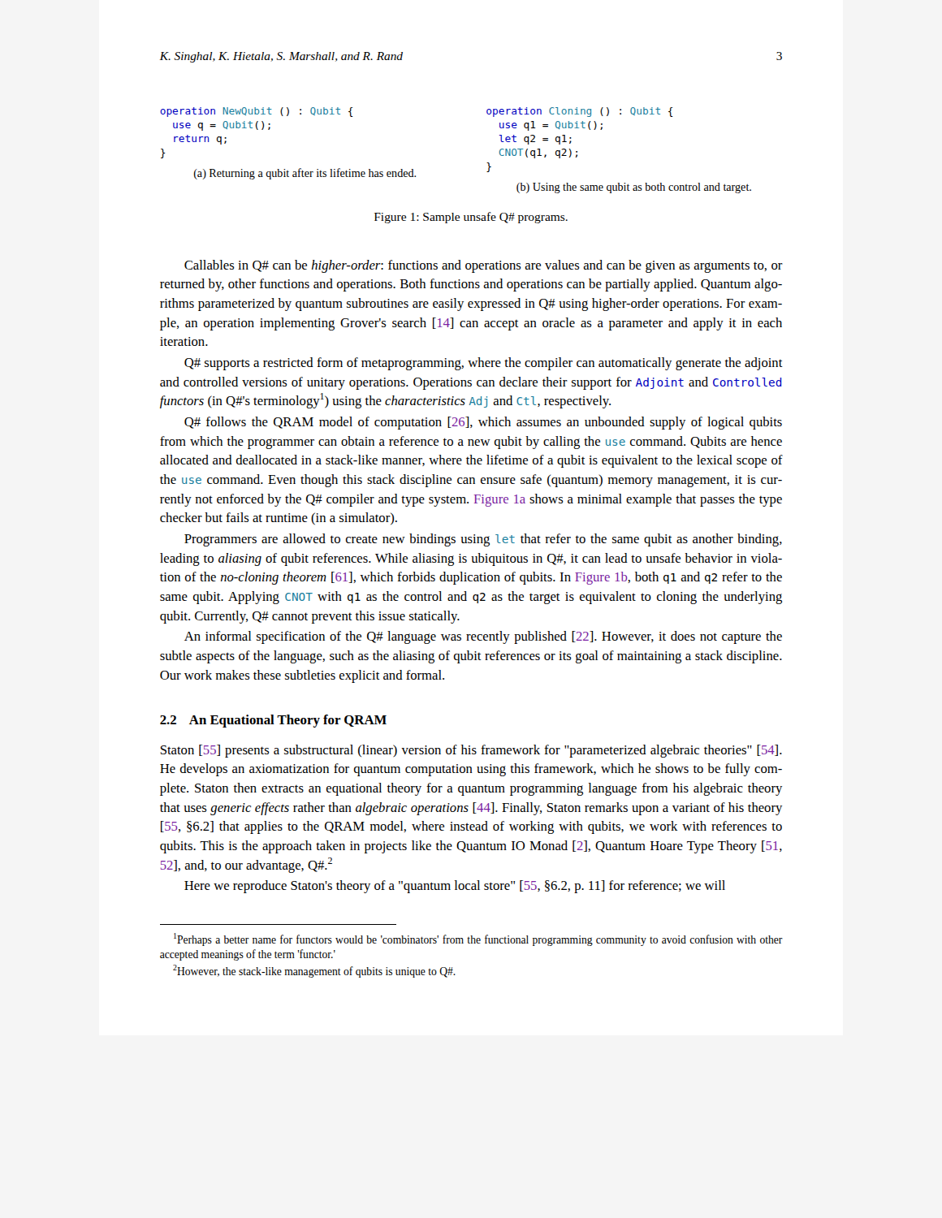K. Singhal, K. Hietala, S. Marshall, and R. Rand 3
operation NewQubit () : Qubit {
  use q = Qubit();
  return q;
}
(a) Returning a qubit after its lifetime has ended.
operation Cloning () : Qubit {
  use q1 = Qubit();
  let q2 = q1;
  CNOT(q1, q2);
}
(b) Using the same qubit as both control and target.
Figure 1: Sample unsafe Q# programs.
Callables in Q# can be higher-order: functions and operations are values and can be given as arguments to, or returned by, other functions and operations. Both functions and operations can be partially applied. Quantum algorithms parameterized by quantum subroutines are easily expressed in Q# using higher-order operations. For example, an operation implementing Grover's search [14] can accept an oracle as a parameter and apply it in each iteration.
Q# supports a restricted form of metaprogramming, where the compiler can automatically generate the adjoint and controlled versions of unitary operations. Operations can declare their support for Adjoint and Controlled functors (in Q#'s terminology1) using the characteristics Adj and Ctl, respectively.
Q# follows the QRAM model of computation [26], which assumes an unbounded supply of logical qubits from which the programmer can obtain a reference to a new qubit by calling the use command. Qubits are hence allocated and deallocated in a stack-like manner, where the lifetime of a qubit is equivalent to the lexical scope of the use command. Even though this stack discipline can ensure safe (quantum) memory management, it is currently not enforced by the Q# compiler and type system. Figure 1a shows a minimal example that passes the type checker but fails at runtime (in a simulator).
Programmers are allowed to create new bindings using let that refer to the same qubit as another binding, leading to aliasing of qubit references. While aliasing is ubiquitous in Q#, it can lead to unsafe behavior in violation of the no-cloning theorem [61], which forbids duplication of qubits. In Figure 1b, both q1 and q2 refer to the same qubit. Applying CNOT with q1 as the control and q2 as the target is equivalent to cloning the underlying qubit. Currently, Q# cannot prevent this issue statically.
An informal specification of the Q# language was recently published [22]. However, it does not capture the subtle aspects of the language, such as the aliasing of qubit references or its goal of maintaining a stack discipline. Our work makes these subtleties explicit and formal.
2.2 An Equational Theory for QRAM
Staton [55] presents a substructural (linear) version of his framework for "parameterized algebraic theories" [54]. He develops an axiomatization for quantum computation using this framework, which he shows to be fully complete. Staton then extracts an equational theory for a quantum programming language from his algebraic theory that uses generic effects rather than algebraic operations [44]. Finally, Staton remarks upon a variant of his theory [55, §6.2] that applies to the QRAM model, where instead of working with qubits, we work with references to qubits. This is the approach taken in projects like the Quantum IO Monad [2], Quantum Hoare Type Theory [51, 52], and, to our advantage, Q#.2
Here we reproduce Staton's theory of a "quantum local store" [55, §6.2, p. 11] for reference; we will
1Perhaps a better name for functors would be 'combinators' from the functional programming community to avoid confusion with other accepted meanings of the term 'functor.'
2However, the stack-like management of qubits is unique to Q#.